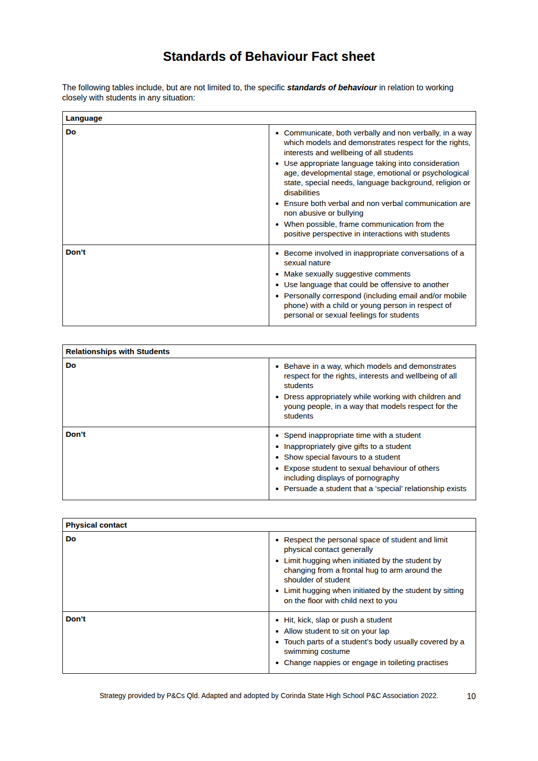Standards of Behaviour Fact sheet
The following tables include, but are not limited to, the specific standards of behaviour in relation to working closely with students in any situation:
| Language |
| --- |
| Do | Communicate, both verbally and non verbally, in a way which models and demonstrates respect for the rights, interests and wellbeing of all students Use appropriate language taking into consideration age, developmental stage, emotional or psychological state, special needs, language background, religion or disabilities Ensure both verbal and non verbal communication are non abusive or bullying When possible, frame communication from the positive perspective in interactions with students |
| Don’t | Become involved in inappropriate conversations of a sexual nature Make sexually suggestive comments Use language that could be offensive to another Personally correspond (including email and/or mobile phone) with a child or young person in respect of personal or sexual feelings for students |
| Relationships with Students |
| --- |
| Do | Behave in a way, which models and demonstrates respect for the rights, interests and wellbeing of all students Dress appropriately while working with children and young people, in a way that models respect for the students |
| Don’t | Spend inappropriate time with a student Inappropriately give gifts to a student Show special favours to a student Expose student to sexual behaviour of others including displays of pornography Persuade a student that a ‘special’ relationship exists |
| Physical contact |
| --- |
| Do | Respect the personal space of student and limit physical contact generally Limit hugging when initiated by the student by changing from a frontal hug to arm around the shoulder of student Limit hugging when initiated by the student by sitting on the floor with child next to you |
| Don’t | Hit, kick, slap or push a student Allow student to sit on your lap Touch parts of a student’s body usually covered by a swimming costume Change nappies or engage in toileting practises |
Strategy provided by P&Cs Qld. Adapted and adopted by Corinda State High School P&C Association 2022. 10